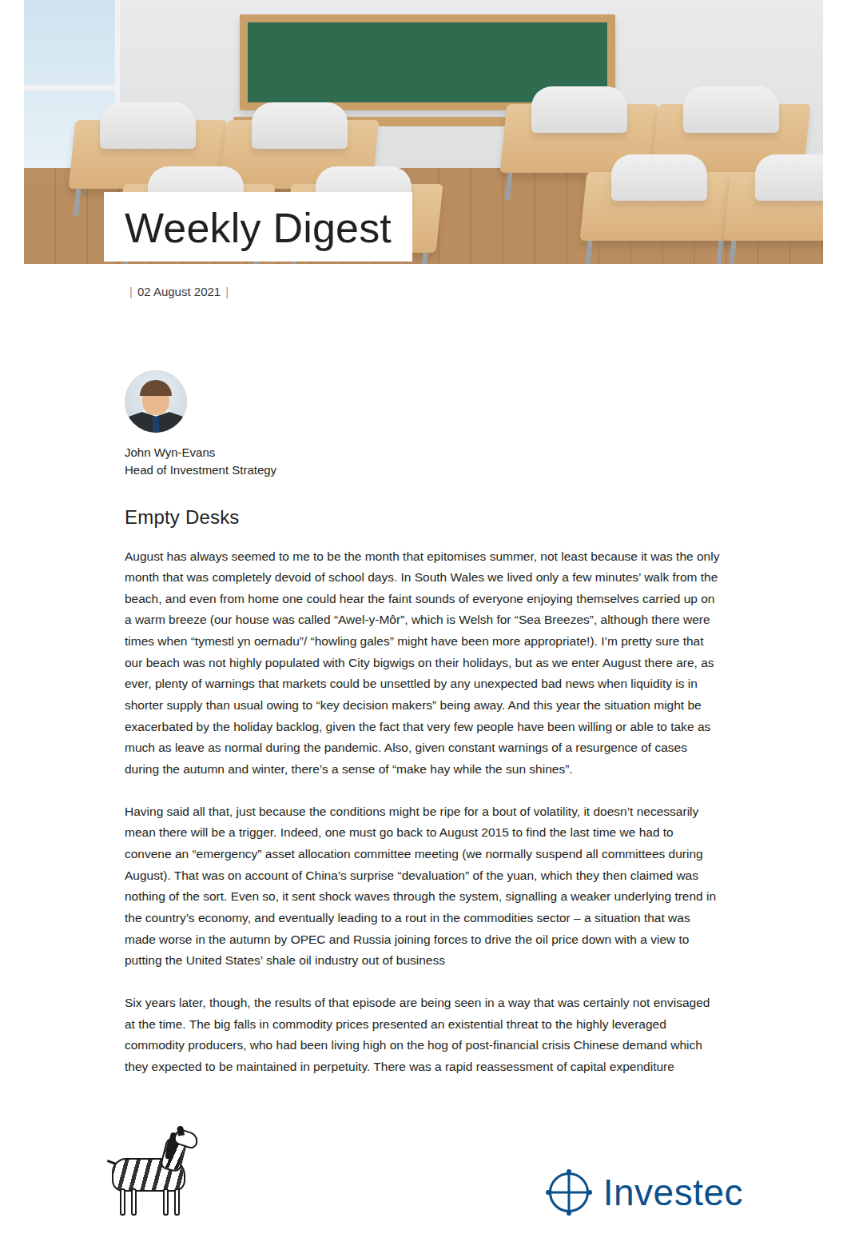Weekly Digest
|02 August 2021|
John Wyn-Evans Head of Investment Strategy
Empty Desks
August has always seemed to me to be the month that epitomises summer, not least because it was the only month that was completely devoid of school days. In South Wales we lived only a few minutes’ walk from the beach, and even from home one could hear the faint sounds of everyone enjoying themselves carried up on a warm breeze (our house was called “Awel-y-Môr”, which is Welsh for “Sea Breezes”, although there were times when “tymestl yn oernadu”/ “howling gales” might have been more appropriate!). I’m pretty sure that our beach was not highly populated with City bigwigs on their holidays, but as we enter August there are, as ever, plenty of warnings that markets could be unsettled by any unexpected bad news when liquidity is in shorter supply than usual owing to “key decision makers” being away. And this year the situation might be exacerbated by the holiday backlog, given the fact that very few people have been willing or able to take as much as leave as normal during the pandemic. Also, given constant warnings of a resurgence of cases during the autumn and winter, there’s a sense of “make hay while the sun shines”.
Having said all that, just because the conditions might be ripe for a bout of volatility, it doesn’t necessarily mean there will be a trigger. Indeed, one must go back to August 2015 to find the last time we had to convene an “emergency” asset allocation committee meeting (we normally suspend all committees during August). That was on account of China’s surprise “devaluation” of the yuan, which they then claimed was nothing of the sort. Even so, it sent shock waves through the system, signalling a weaker underlying trend in the country’s economy, and eventually leading to a rout in the commodities sector – a situation that was made worse in the autumn by OPEC and Russia joining forces to drive the oil price down with a view to putting the United States’ shale oil industry out of business
Six years later, though, the results of that episode are being seen in a way that was certainly not envisaged at the time. The big falls in commodity prices presented an existential threat to the highly leveraged commodity producers, who had been living high on the hog of post-financial crisis Chinese demand which they expected to be maintained in perpetuity. There was a rapid reassessment of capital expenditure
Investec